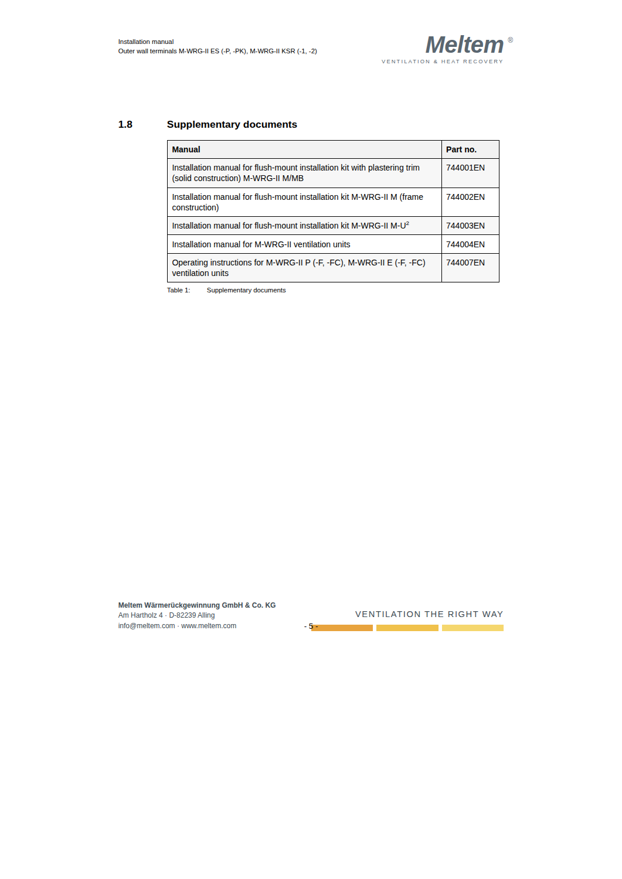Installation manual
Outer wall terminals M-WRG-II ES (-P, -PK), M-WRG-II KSR (-1, -2)
Meltem®
VENTILATION & HEAT RECOVERY
1.8
Supplementary documents
| Manual | Part no. |
| --- | --- |
| Installation manual for flush-mount installation kit with plastering trim (solid construction) M-WRG-II M/MB | 744001EN |
| Installation manual for flush-mount installation kit M-WRG-II M (frame construction) | 744002EN |
| Installation manual for flush-mount installation kit M-WRG-II M-U 2 | 744003EN |
| Installation manual for M-WRG-II ventilation units | 744004EN |
| Operating instructions for M-WRG-II P (-F, -FC), M-WRG-II E (-F, -FC) ventilation units | 744007EN |
Table 1: Supplementary documents
Meltem Wärmerückgewinnung GmbH & Co. KG
Am Hartholz 4 · D-82239 Alling
info@meltem.com · www.meltem.com
VENTILATION THE RIGHT WAY
- 5 -